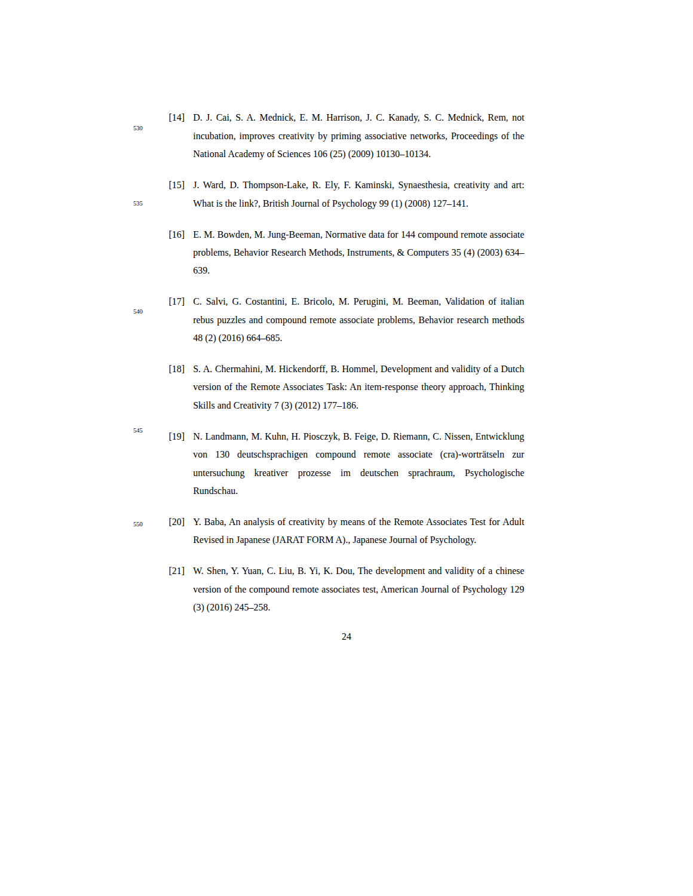[14] 530 D. J. Cai, S. A. Mednick, E. M. Harrison, J. C. Kanady, S. C. Mednick, Rem, not incubation, improves creativity by priming associative networks, Proceedings of the National Academy of Sciences 106 (25) (2009) 10130–10134.
[15] 535 J. Ward, D. Thompson-Lake, R. Ely, F. Kaminski, Synaesthesia, creativity and art: What is the link?, British Journal of Psychology 99 (1) (2008) 127–141.
[16] E. M. Bowden, M. Jung-Beeman, Normative data for 144 compound remote associate problems, Behavior Research Methods, Instruments, & Computers 35 (4) (2003) 634–639.
[17] 540 C. Salvi, G. Costantini, E. Bricolo, M. Perugini, M. Beeman, Validation of italian rebus puzzles and compound remote associate problems, Behavior research methods 48 (2) (2016) 664–685.
[18] S. A. Chermahini, M. Hickendorff, B. Hommel, Development and validity of a Dutch version of the Remote Associates Task: An item-response theory approach, Thinking Skills and Creativity 7 (3) (2012) 177–186.
[19] 545 N. Landmann, M. Kuhn, H. Piosczyk, B. Feige, D. Riemann, C. Nissen, Entwicklung von 130 deutschsprachigen compound remote associate (cra)-worträtseln zur untersuchung kreativer prozesse im deutschen sprachraum, Psychologische Rundschau.
[20] 550 Y. Baba, An analysis of creativity by means of the Remote Associates Test for Adult Revised in Japanese (JARAT FORM A)., Japanese Journal of Psychology.
[21] W. Shen, Y. Yuan, C. Liu, B. Yi, K. Dou, The development and validity of a chinese version of the compound remote associates test, American Journal of Psychology 129 (3) (2016) 245–258.
24